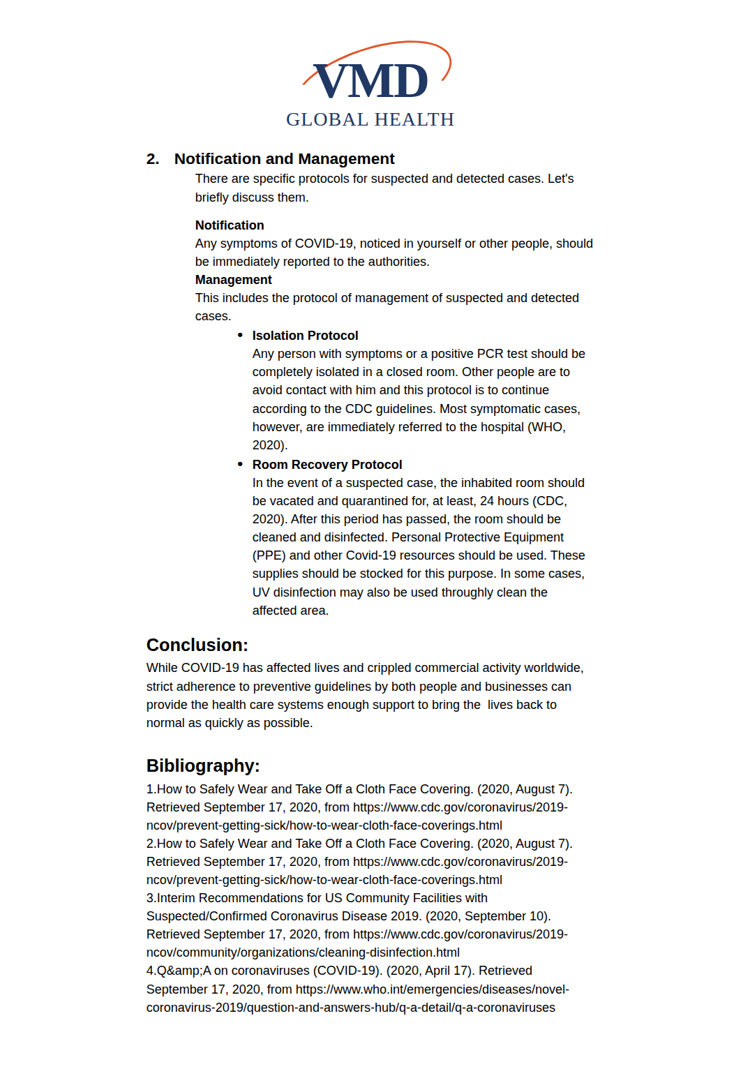VMD
GLOBAL HEALTH
2. Notification and Management
There are specific protocols for suspected and detected cases. Let's briefly discuss them.
Notification
Any symptoms of COVID-19, noticed in yourself or other people, should be immediately reported to the authorities.
Management
This includes the protocol of management of suspected and detected cases.
Isolation Protocol Any person with symptoms or a positive PCR test should be completely isolated in a closed room. Other people are to avoid contact with him and this protocol is to continue according to the CDC guidelines. Most symptomatic cases, however, are immediately referred to the hospital (WHO, 2020).
Room Recovery Protocol In the event of a suspected case, the inhabited room should be vacated and quarantined for, at least, 24 hours (CDC, 2020). After this period has passed, the room should be cleaned and disinfected. Personal Protective Equipment (PPE) and other Covid-19 resources should be used. These supplies should be stocked for this purpose. In some cases, UV disinfection may also be used throughly clean the affected area.
Conclusion:
While COVID-19 has affected lives and crippled commercial activity worldwide, strict adherence to preventive guidelines by both people and businesses can provide the health care systems enough support to bring the lives back to normal as quickly as possible.
Bibliography:
1.How to Safely Wear and Take Off a Cloth Face Covering. (2020, August 7). Retrieved September 17, 2020, from https://www.cdc.gov/coronavirus/2019-ncov/prevent-getting-sick/how-to-wear-cloth-face-coverings.html
2.How to Safely Wear and Take Off a Cloth Face Covering. (2020, August 7). Retrieved September 17, 2020, from https://www.cdc.gov/coronavirus/2019-ncov/prevent-getting-sick/how-to-wear-cloth-face-coverings.html
3.Interim Recommendations for US Community Facilities with Suspected/Confirmed Coronavirus Disease 2019. (2020, September 10). Retrieved September 17, 2020, from https://www.cdc.gov/coronavirus/2019-ncov/community/organizations/cleaning-disinfection.html
4.Q&amp;A on coronaviruses (COVID-19). (2020, April 17). Retrieved September 17, 2020, from https://www.who.int/emergencies/diseases/novel-coronavirus-2019/question-and-answers-hub/q-a-detail/q-a-coronaviruses